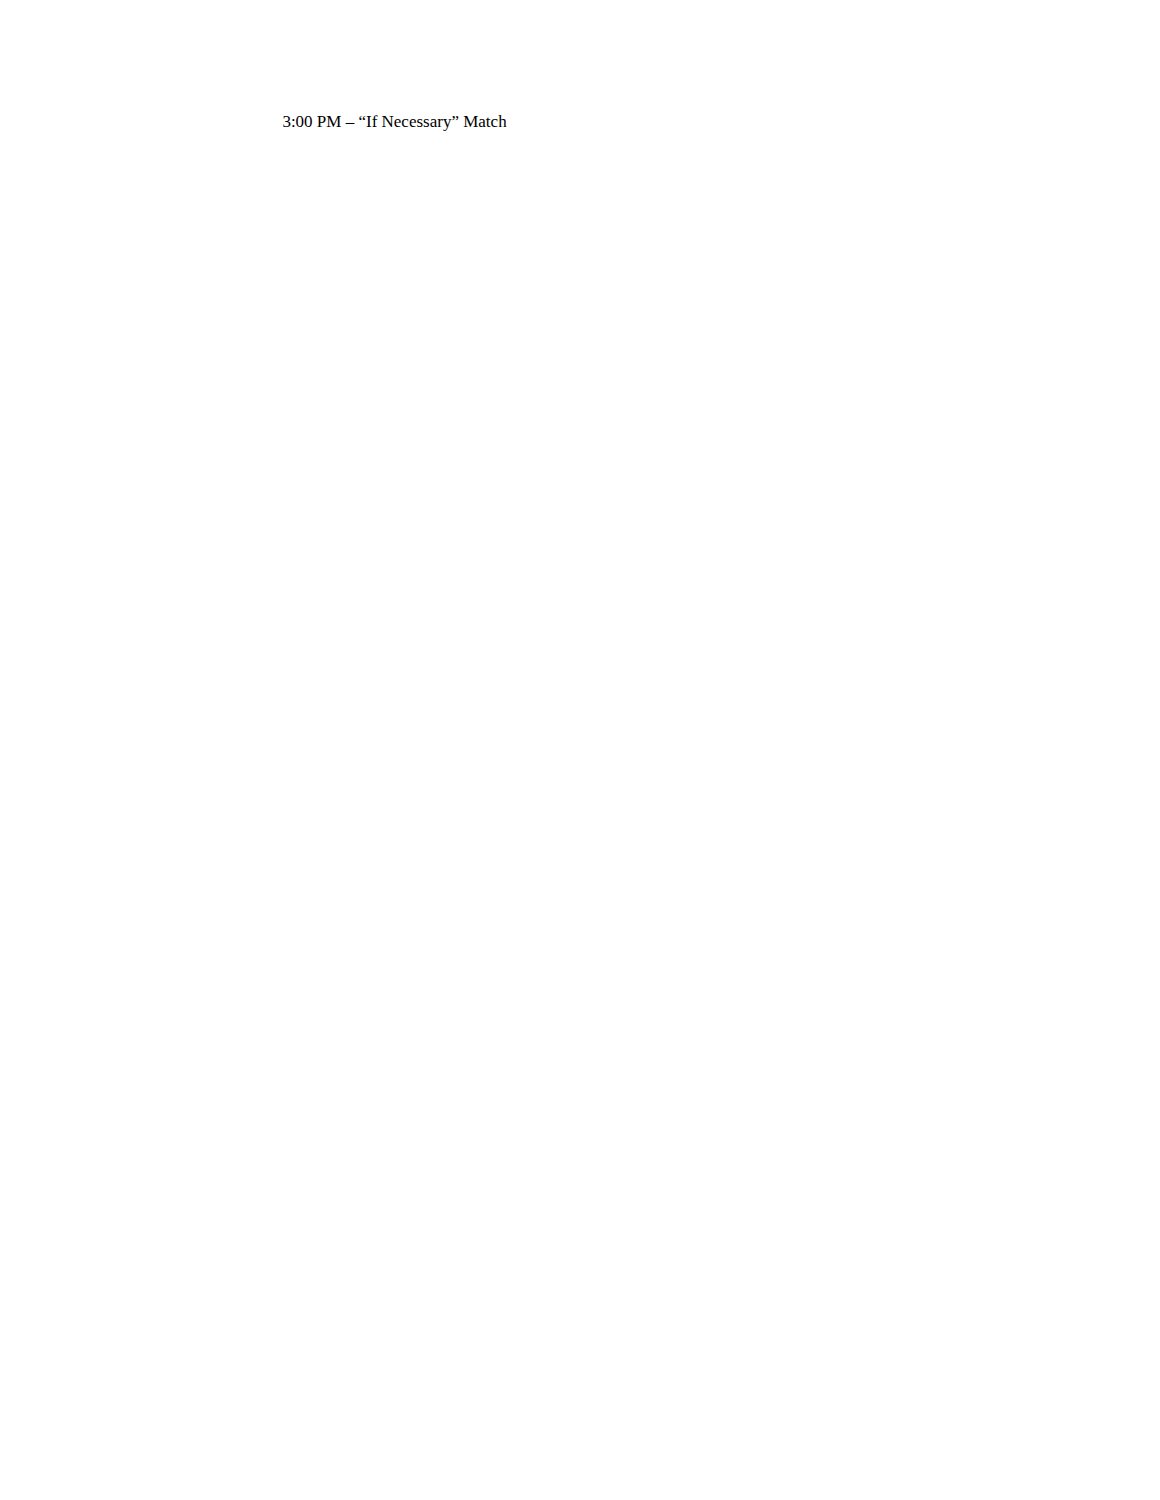3:00 PM – “If Necessary” Match